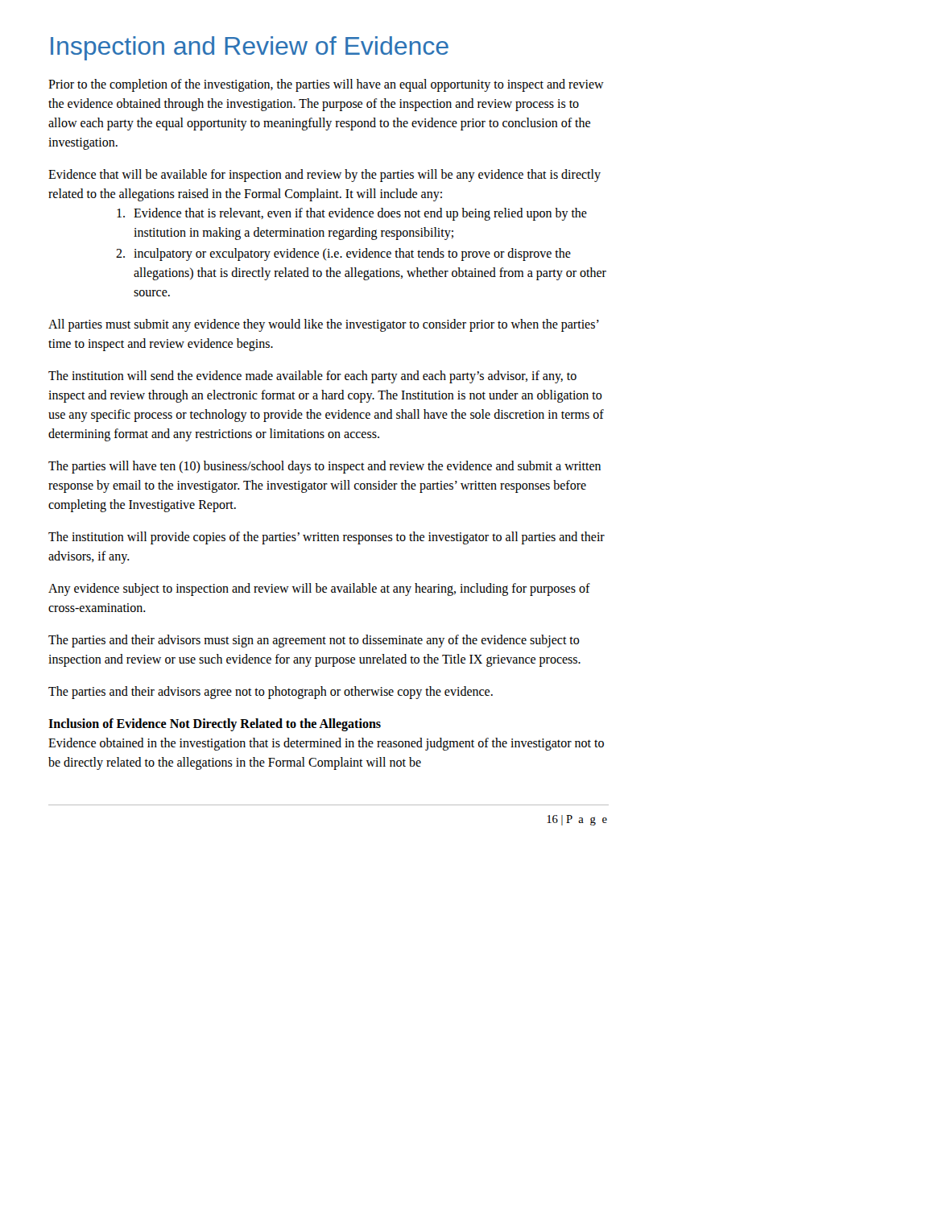Inspection and Review of Evidence
Prior to the completion of the investigation, the parties will have an equal opportunity to inspect and review the evidence obtained through the investigation. The purpose of the inspection and review process is to allow each party the equal opportunity to meaningfully respond to the evidence prior to conclusion of the investigation.
Evidence that will be available for inspection and review by the parties will be any evidence that is directly related to the allegations raised in the Formal Complaint. It will include any:
Evidence that is relevant, even if that evidence does not end up being relied upon by the institution in making a determination regarding responsibility;
inculpatory or exculpatory evidence (i.e. evidence that tends to prove or disprove the allegations) that is directly related to the allegations, whether obtained from a party or other source.
All parties must submit any evidence they would like the investigator to consider prior to when the parties’ time to inspect and review evidence begins.
The institution will send the evidence made available for each party and each party’s advisor, if any, to inspect and review through an electronic format or a hard copy. The Institution is not under an obligation to use any specific process or technology to provide the evidence and shall have the sole discretion in terms of determining format and any restrictions or limitations on access.
The parties will have ten (10) business/school days to inspect and review the evidence and submit a written response by email to the investigator. The investigator will consider the parties’ written responses before completing the Investigative Report.
The institution will provide copies of the parties’ written responses to the investigator to all parties and their advisors, if any.
Any evidence subject to inspection and review will be available at any hearing, including for purposes of cross-examination.
The parties and their advisors must sign an agreement not to disseminate any of the evidence subject to inspection and review or use such evidence for any purpose unrelated to the Title IX grievance process.
The parties and their advisors agree not to photograph or otherwise copy the evidence.
Inclusion of Evidence Not Directly Related to the Allegations
Evidence obtained in the investigation that is determined in the reasoned judgment of the investigator not to be directly related to the allegations in the Formal Complaint will not be
16 | P a g e